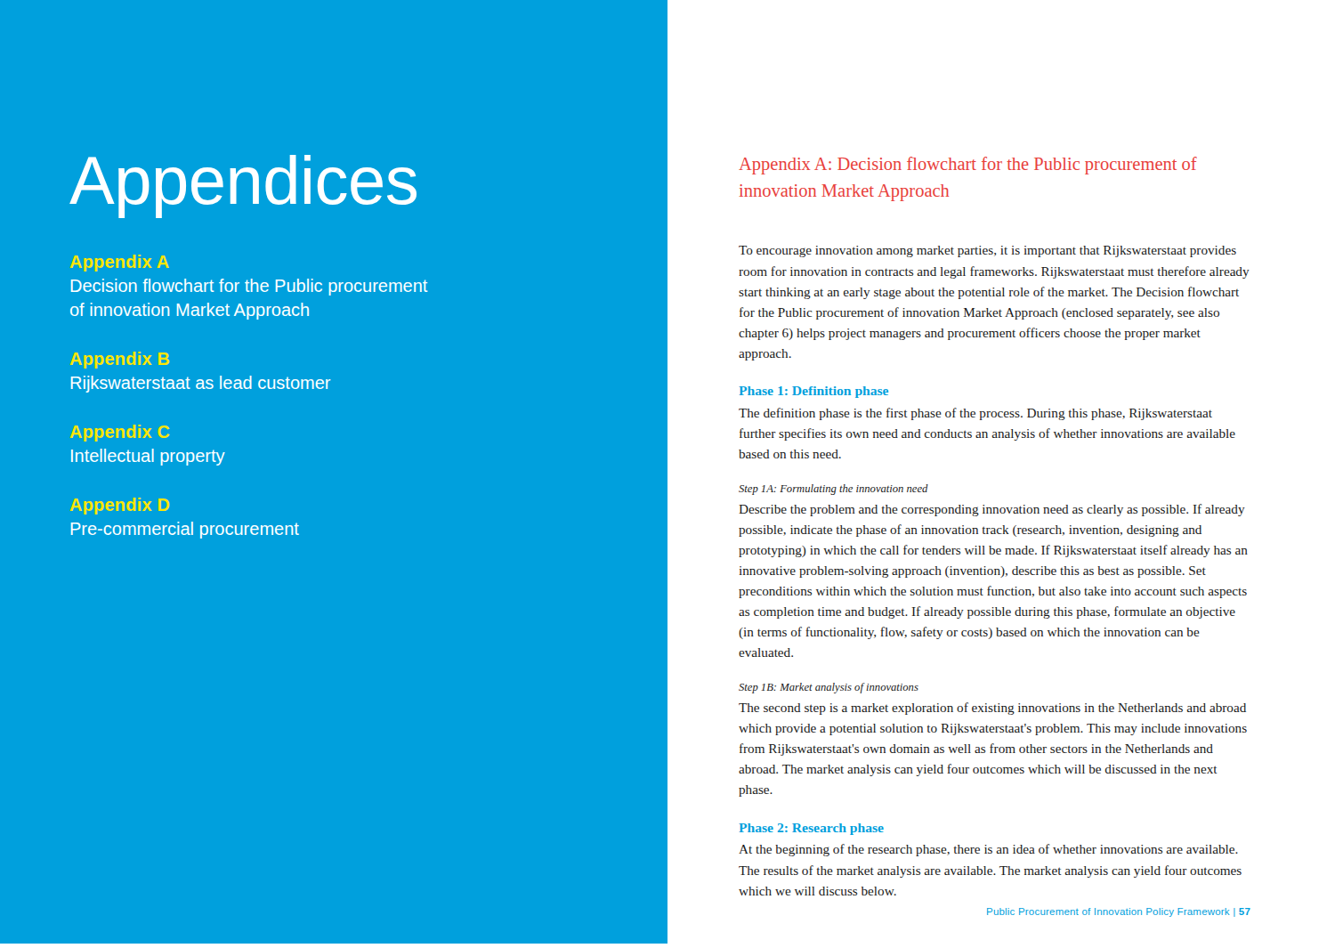Appendices
Appendix A
Decision flowchart for the Public procurement
of innovation Market Approach
Appendix B
Rijkswaterstaat as lead customer
Appendix C
Intellectual property
Appendix D
Pre-commercial procurement
Appendix A: Decision flowchart for the Public procurement of
innovation Market Approach
To encourage innovation among market parties, it is important that Rijkswaterstaat provides room for innovation in contracts and legal frameworks. Rijkswaterstaat must therefore already start thinking at an early stage about the potential role of the market. The Decision flowchart for the Public procurement of innovation Market Approach (enclosed separately, see also chapter 6) helps project managers and procurement officers choose the proper market approach.
Phase 1: Definition phase
The definition phase is the first phase of the process. During this phase, Rijkswaterstaat further specifies its own need and conducts an analysis of whether innovations are available based on this need.
Step 1A: Formulating the innovation need
Describe the problem and the corresponding innovation need as clearly as possible. If already possible, indicate the phase of an innovation track (research, invention, designing and prototyping) in which the call for tenders will be made. If Rijkswaterstaat itself already has an innovative problem-solving approach (invention), describe this as best as possible. Set preconditions within which the solution must function, but also take into account such aspects as completion time and budget. If already possible during this phase, formulate an objective (in terms of functionality, flow, safety or costs) based on which the innovation can be evaluated.
Step 1B: Market analysis of innovations
The second step is a market exploration of existing innovations in the Netherlands and abroad which provide a potential solution to Rijkswaterstaat's problem. This may include innovations from Rijkswaterstaat's own domain as well as from other sectors in the Netherlands and abroad. The market analysis can yield four outcomes which will be discussed in the next phase.
Phase 2: Research phase
At the beginning of the research phase, there is an idea of whether innovations are available. The results of the market analysis are available. The market analysis can yield four outcomes which we will discuss below.
Public Procurement of Innovation Policy Framework | 57